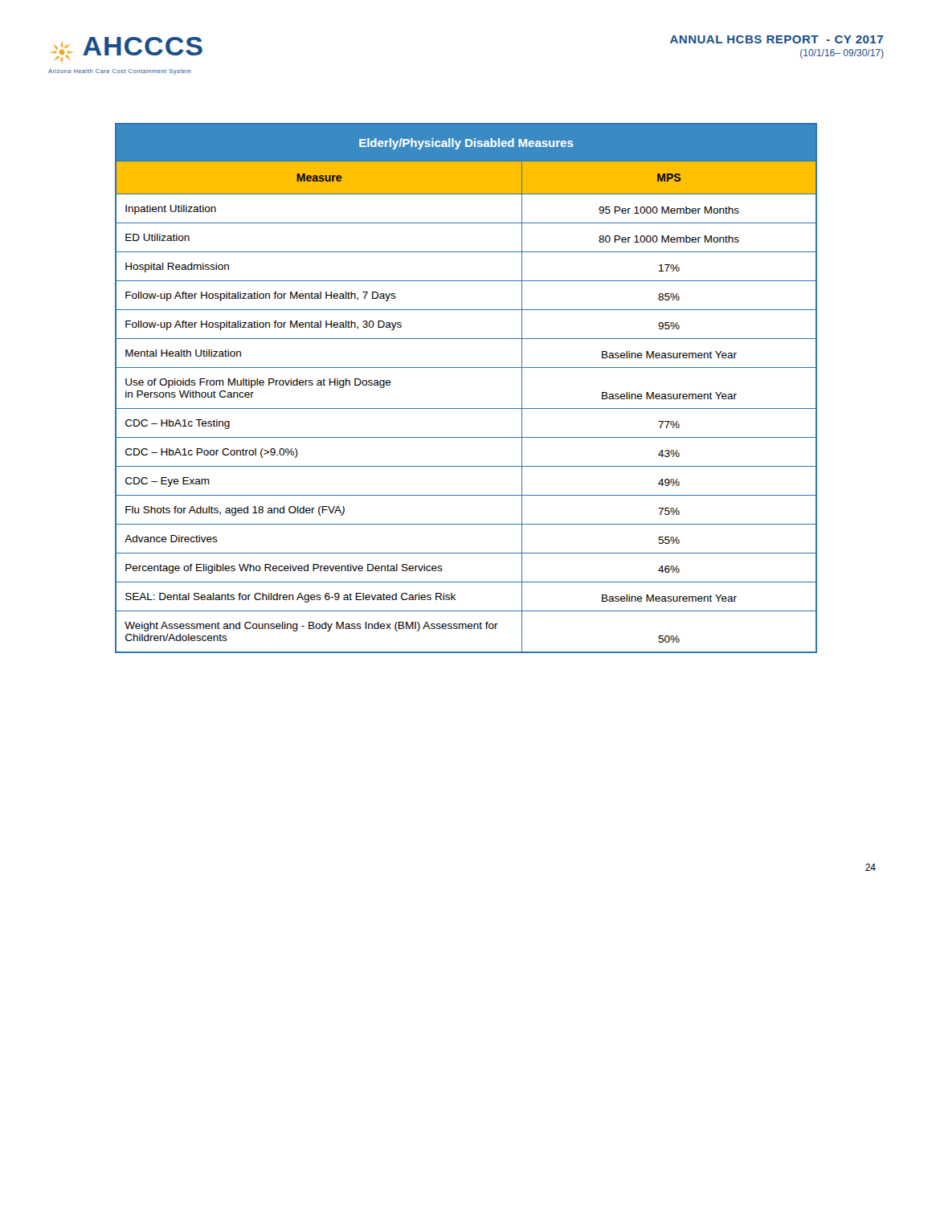AHCCCS
Arizona Health Care Cost Containment System
ANNUAL HCBS REPORT - CY 2017
(10/1/16– 09/30/17)
| Elderly/Physically Disabled Measures |
| --- |
| Measure | MPS |
| Inpatient Utilization | 95 Per 1000 Member Months |
| ED Utilization | 80 Per 1000 Member Months |
| Hospital Readmission | 17% |
| Follow-up After Hospitalization for Mental Health, 7 Days | 85% |
| Follow-up After Hospitalization for Mental Health, 30 Days | 95% |
| Mental Health Utilization | Baseline Measurement Year |
| Use of Opioids From Multiple Providers at High Dosage in Persons Without Cancer | Baseline Measurement Year |
| CDC – HbA1c Testing | 77% |
| CDC – HbA1c Poor Control (>9.0%) | 43% |
| CDC – Eye Exam | 49% |
| Flu Shots for Adults, aged 18 and Older (FVA ) | 75% |
| Advance Directives | 55% |
| Percentage of Eligibles Who Received Preventive Dental Services | 46% |
| SEAL: Dental Sealants for Children Ages 6-9 at Elevated Caries Risk | Baseline Measurement Year |
| Weight Assessment and Counseling - Body Mass Index (BMI) Assessment for Children/Adolescents | 50% |
24